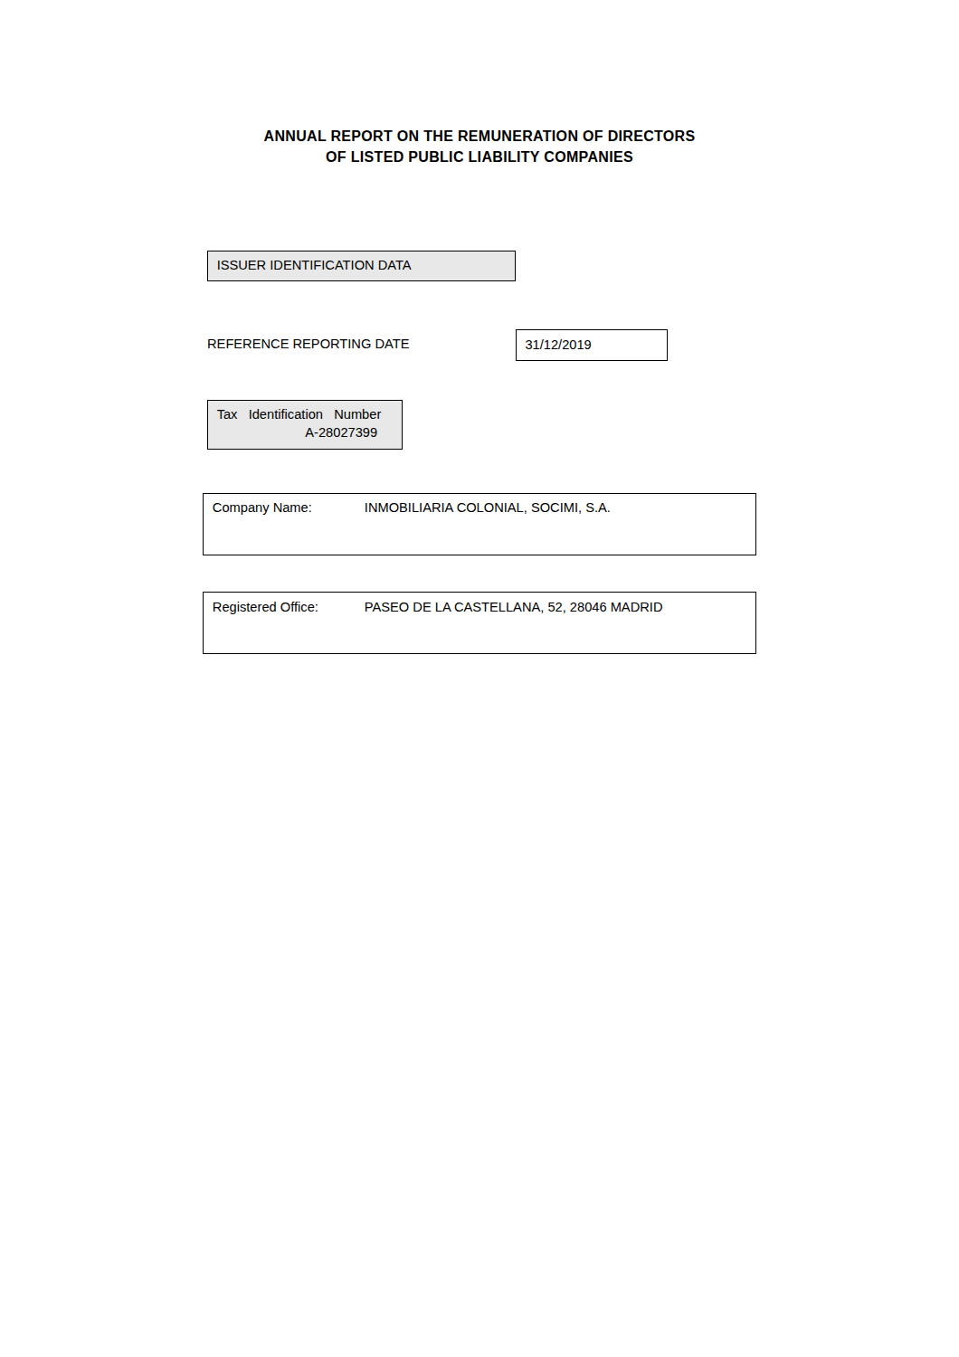Annual report on the remuneration of directors
of listed public liability companies
ISSUER IDENTIFICATION DATA
REFERENCE REPORTING DATE
31/12/2019
Tax Identification Number A-28027399
Company Name: INMOBILIARIA COLONIAL, SOCIMI, S.A.
Registered Office: PASEO DE LA CASTELLANA, 52, 28046 MADRID